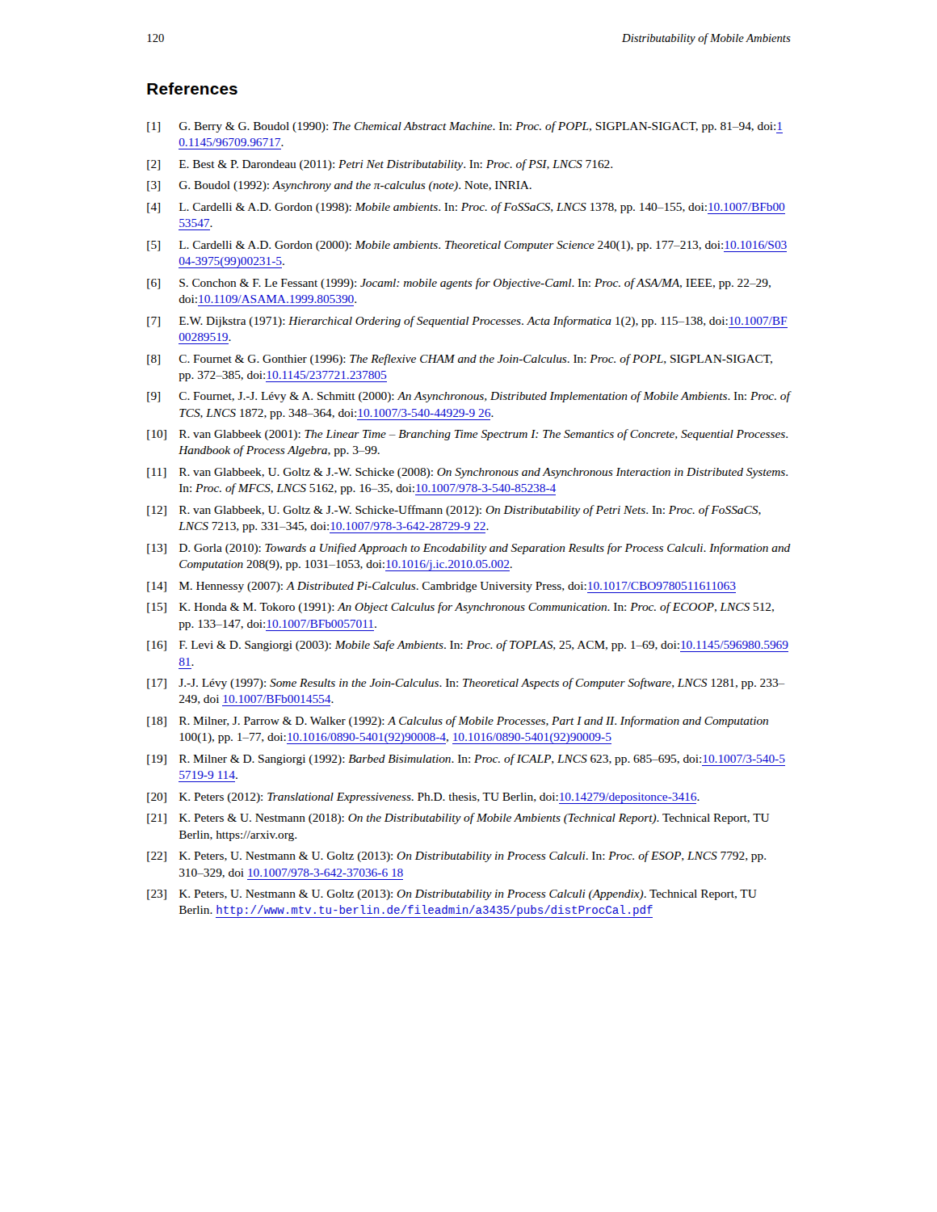120 Distributability of Mobile Ambients
References
G. Berry & G. Boudol (1990): The Chemical Abstract Machine. In: Proc. of POPL, SIGPLAN-SIGACT, pp. 81–94, doi:10.1145/96709.96717.
E. Best & P. Darondeau (2011): Petri Net Distributability. In: Proc. of PSI, LNCS 7162.
G. Boudol (1992): Asynchrony and the π-calculus (note). Note, INRIA.
L. Cardelli & A.D. Gordon (1998): Mobile ambients. In: Proc. of FoSSaCS, LNCS 1378, pp. 140–155, doi:10.1007/BFb0053547.
L. Cardelli & A.D. Gordon (2000): Mobile ambients. Theoretical Computer Science 240(1), pp. 177–213, doi:10.1016/S0304-3975(99)00231-5.
S. Conchon & F. Le Fessant (1999): Jocaml: mobile agents for Objective-Caml. In: Proc. of ASA/MA, IEEE, pp. 22–29, doi:10.1109/ASAMA.1999.805390.
E.W. Dijkstra (1971): Hierarchical Ordering of Sequential Processes. Acta Informatica 1(2), pp. 115–138, doi:10.1007/BF00289519.
C. Fournet & G. Gonthier (1996): The Reflexive CHAM and the Join-Calculus. In: Proc. of POPL, SIGPLAN-SIGACT, pp. 372–385, doi:10.1145/237721.237805
C. Fournet, J.-J. Lévy & A. Schmitt (2000): An Asynchronous, Distributed Implementation of Mobile Ambients. In: Proc. of TCS, LNCS 1872, pp. 348–364, doi:10.1007/3-540-44929-9 26.
R. van Glabbeek (2001): The Linear Time – Branching Time Spectrum I: The Semantics of Concrete, Sequential Processes. Handbook of Process Algebra, pp. 3–99.
R. van Glabbeek, U. Goltz & J.-W. Schicke (2008): On Synchronous and Asynchronous Interaction in Distributed Systems. In: Proc. of MFCS, LNCS 5162, pp. 16–35, doi:10.1007/978-3-540-85238-4
R. van Glabbeek, U. Goltz & J.-W. Schicke-Uffmann (2012): On Distributability of Petri Nets. In: Proc. of FoSSaCS, LNCS 7213, pp. 331–345, doi:10.1007/978-3-642-28729-9 22.
D. Gorla (2010): Towards a Unified Approach to Encodability and Separation Results for Process Calculi. Information and Computation 208(9), pp. 1031–1053, doi:10.1016/j.ic.2010.05.002.
M. Hennessy (2007): A Distributed Pi-Calculus. Cambridge University Press, doi:10.1017/CBO9780511611063
K. Honda & M. Tokoro (1991): An Object Calculus for Asynchronous Communication. In: Proc. of ECOOP, LNCS 512, pp. 133–147, doi:10.1007/BFb0057011.
F. Levi & D. Sangiorgi (2003): Mobile Safe Ambients. In: Proc. of TOPLAS, 25, ACM, pp. 1–69, doi:10.1145/596980.596981.
J.-J. Lévy (1997): Some Results in the Join-Calculus. In: Theoretical Aspects of Computer Software, LNCS 1281, pp. 233–249, doi 10.1007/BFb0014554.
R. Milner, J. Parrow & D. Walker (1992): A Calculus of Mobile Processes, Part I and II. Information and Computation 100(1), pp. 1–77, doi:10.1016/0890-5401(92)90008-4, 10.1016/0890-5401(92)90009-5
R. Milner & D. Sangiorgi (1992): Barbed Bisimulation. In: Proc. of ICALP, LNCS 623, pp. 685–695, doi:10.1007/3-540-55719-9 114.
K. Peters (2012): Translational Expressiveness. Ph.D. thesis, TU Berlin, doi:10.14279/depositonce-3416.
K. Peters & U. Nestmann (2018): On the Distributability of Mobile Ambients (Technical Report). Technical Report, TU Berlin, https://arxiv.org.
K. Peters, U. Nestmann & U. Goltz (2013): On Distributability in Process Calculi. In: Proc. of ESOP, LNCS 7792, pp. 310–329, doi 10.1007/978-3-642-37036-6 18
K. Peters, U. Nestmann & U. Goltz (2013): On Distributability in Process Calculi (Appendix). Technical Report, TU Berlin. http://www.mtv.tu-berlin.de/fileadmin/a3435/pubs/distProcCal.pdf